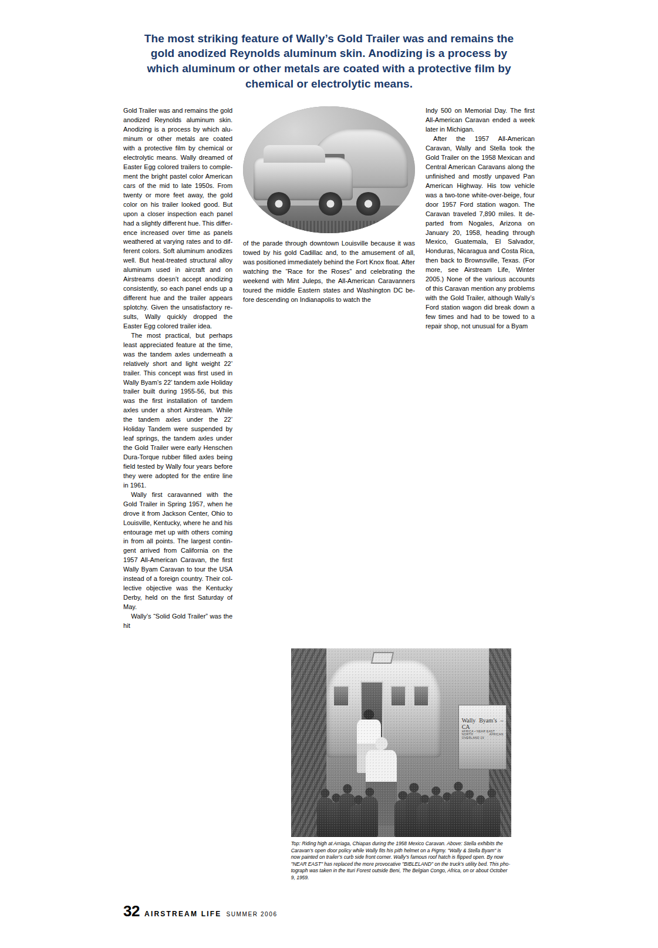The most striking feature of Wally’s Gold Trailer was and remains the gold anodized Reynolds aluminum skin. Anodizing is a process by which aluminum or other metals are coated with a protective film by chemical or electrolytic means.
Gold Trailer was and remains the gold anodized Reynolds aluminum skin. Anodizing is a process by which aluminum or other metals are coated with a protective film by chemical or electrolytic means. Wally dreamed of Easter Egg colored trailers to complement the bright pastel color American cars of the mid to late 1950s. From twenty or more feet away, the gold color on his trailer looked good. But upon a closer inspection each panel had a slightly different hue. This difference increased over time as panels weathered at varying rates and to different colors. Soft aluminum anodizes well. But heat-treated structural alloy aluminum used in aircraft and on Airstreams doesn’t accept anodizing consistently, so each panel ends up a different hue and the trailer appears splotchy. Given the unsatisfactory results, Wally quickly dropped the Easter Egg colored trailer idea.
The most practical, but perhaps least appreciated feature at the time, was the tandem axles underneath a relatively short and light weight 22’ trailer. This concept was first used in Wally Byam’s 22’ tandem axle Holiday trailer built during 1955-56, but this was the first installation of tandem axles under a short Airstream. While the tandem axles under the 22’ Holiday Tandem were suspended by leaf springs, the tandem axles under the Gold Trailer were early Henschen Dura-Torque rubber filled axles being field tested by Wally four years before they were adopted for the entire line in 1961.
Wally first caravanned with the Gold Trailer in Spring 1957, when he drove it from Jackson Center, Ohio to Louisville, Kentucky, where he and his entourage met up with others coming in from all points. The largest contingent arrived from California on the 1957 All-American Caravan, the first Wally Byam Caravan to tour the USA instead of a foreign country. Their collective objective was the Kentucky Derby, held on the first Saturday of May.
Wally’s “Solid Gold Trailer” was the hit
of the parade through downtown Louisville because it was towed by his gold Cadillac and, to the amusement of all, was positioned immediately behind the Fort Knox float. After watching the “Race for the Roses” and celebrating the weekend with Mint Juleps, the All-American Caravanners toured the middle Eastern states and Washington DC before descending on Indianapolis to watch the
Indy 500 on Memorial Day. The first All-American Caravan ended a week later in Michigan.
After the 1957 All-American Caravan, Wally and Stella took the Gold Trailer on the 1958 Mexican and Central American Caravans along the unfinished and mostly unpaved Pan American Highway. His tow vehicle was a two-tone white-over-beige, four door 1957 Ford station wagon. The Caravan traveled 7,890 miles. It departed from Nogales, Arizona on January 20, 1958, heading through Mexico, Guatemala, El Salvador, Honduras, Nicaragua and Costa Rica, then back to Brownsville, Texas. (For more, see Airstream Life, Winter 2005.) None of the various accounts of this Caravan mention any problems with the Gold Trailer, although Wally’s Ford station wagon did break down a few times and had to be towed to a repair shop, not unusual for a Byam
Wally Byam’s – CA AFRICA • NEAR EAST NORTH AFRICAN OVERLAND 19
Top: Riding high at Arriaga, Chiapas during the 1958 Mexico Caravan. Above: Stella exhibits the Caravan’s open door policy while Wally fits his pith helmet on a Pigmy. "Wally & Stella Byam" is now painted on trailer’s curb side front corner. Wally’s famous roof hatch is flipped open. By now "NEAR EAST" has replaced the more provocative "BIBLELAND" on the truck’s utility bed. This photograph was taken in the Ituri Forest outside Beni, The Belgian Congo, Africa, on or about October 9, 1959.
32 AIRSTREAM LIFE SUMMER 2006